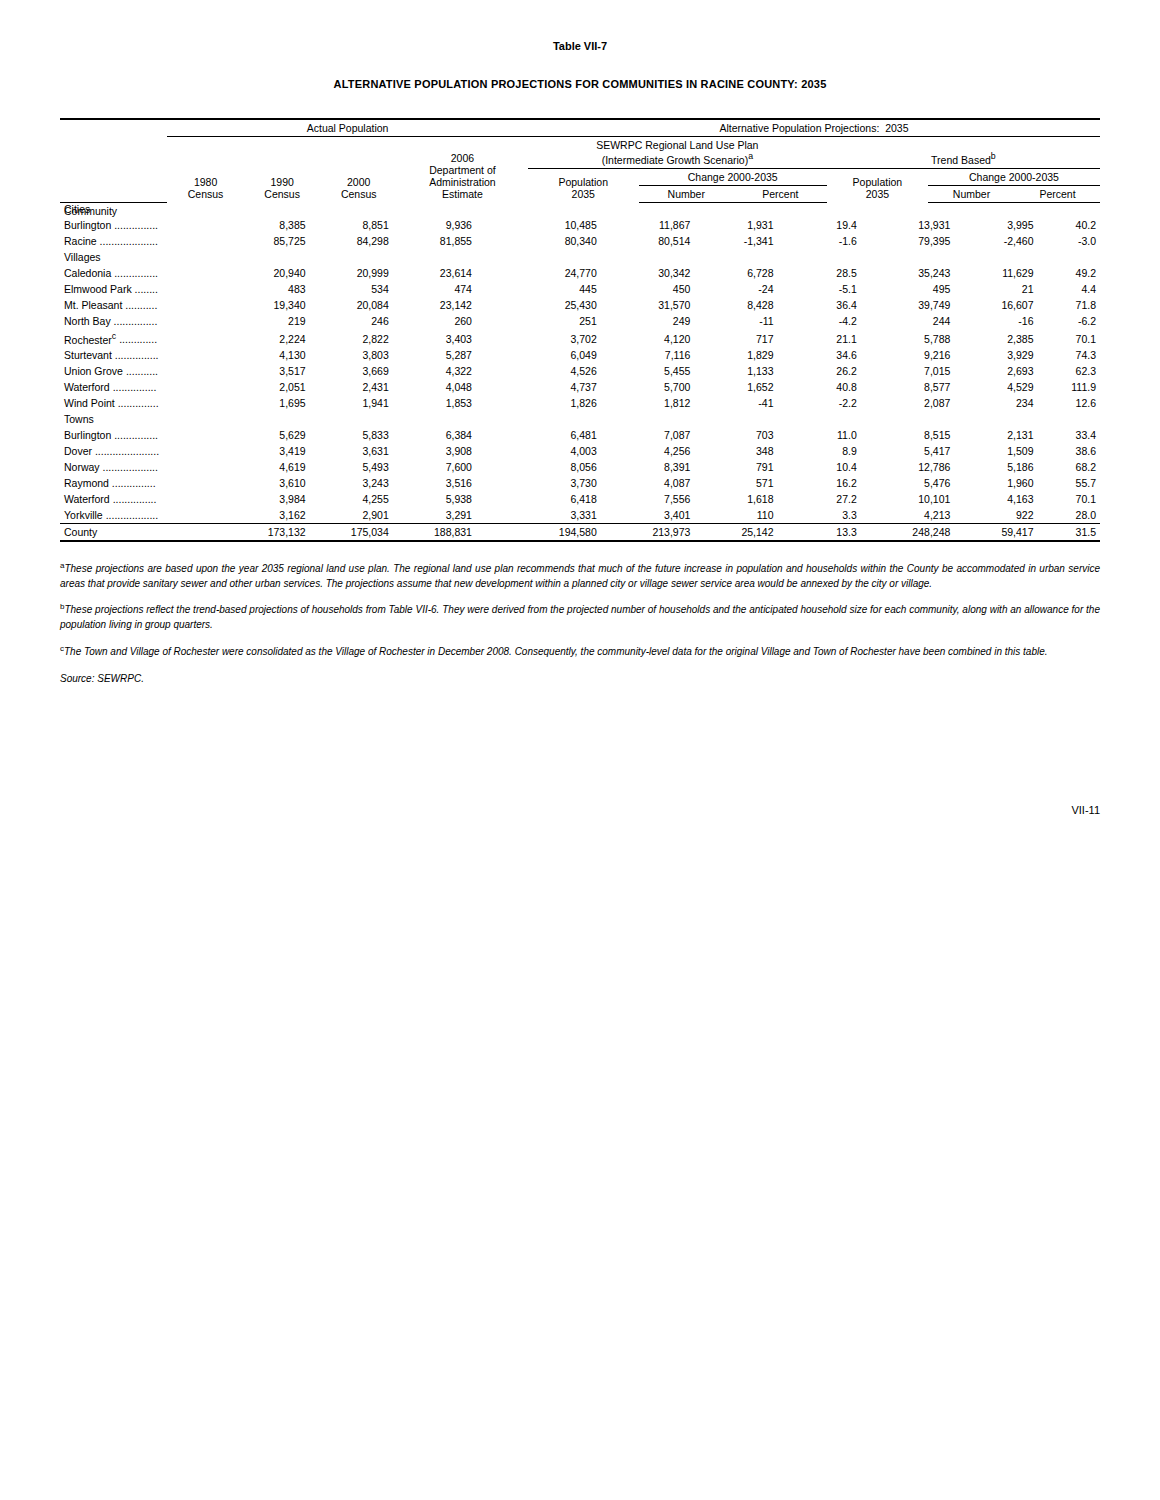Table VII-7
ALTERNATIVE POPULATION PROJECTIONS FOR COMMUNITIES IN RACINE COUNTY: 2035
| | Actual Population | Alternative Population Projections: 2035 |
| --- | --- | --- |
| 1980 Census | 1990 Census | 2000 Census | 2006 Department of Administration Estimate | SEWRPC Regional Land Use Plan (Intermediate Growth Scenario) a | Trend Based b |
| Population 2035 | Change 2000-2035 | Population 2035 | Change 2000-2035 |
| Number | Percent | Number | Percent |
| Community | |
| Cities | | | | | | | | | | |
| Burlington ............... | 8,385 | 8,851 | 9,936 | 10,485 | 11,867 | 1,931 | 19.4 | 13,931 | 3,995 | 40.2 |
| Racine .................... | 85,725 | 84,298 | 81,855 | 80,340 | 80,514 | -1,341 | -1.6 | 79,395 | -2,460 | -3.0 |
| Villages | |
| Caledonia ............... | 20,940 | 20,999 | 23,614 | 24,770 | 30,342 | 6,728 | 28.5 | 35,243 | 11,629 | 49.2 |
| Elmwood Park ........ | 483 | 534 | 474 | 445 | 450 | -24 | -5.1 | 495 | 21 | 4.4 |
| Mt. Pleasant ........... | 19,340 | 20,084 | 23,142 | 25,430 | 31,570 | 8,428 | 36.4 | 39,749 | 16,607 | 71.8 |
| North Bay ............... | 219 | 246 | 260 | 251 | 249 | -11 | -4.2 | 244 | -16 | -6.2 |
| Rochester c ............. | 2,224 | 2,822 | 3,403 | 3,702 | 4,120 | 717 | 21.1 | 5,788 | 2,385 | 70.1 |
| Sturtevant ............... | 4,130 | 3,803 | 5,287 | 6,049 | 7,116 | 1,829 | 34.6 | 9,216 | 3,929 | 74.3 |
| Union Grove ........... | 3,517 | 3,669 | 4,322 | 4,526 | 5,455 | 1,133 | 26.2 | 7,015 | 2,693 | 62.3 |
| Waterford ............... | 2,051 | 2,431 | 4,048 | 4,737 | 5,700 | 1,652 | 40.8 | 8,577 | 4,529 | 111.9 |
| Wind Point .............. | 1,695 | 1,941 | 1,853 | 1,826 | 1,812 | -41 | -2.2 | 2,087 | 234 | 12.6 |
| Towns | |
| Burlington ............... | 5,629 | 5,833 | 6,384 | 6,481 | 7,087 | 703 | 11.0 | 8,515 | 2,131 | 33.4 |
| Dover ...................... | 3,419 | 3,631 | 3,908 | 4,003 | 4,256 | 348 | 8.9 | 5,417 | 1,509 | 38.6 |
| Norway ................... | 4,619 | 5,493 | 7,600 | 8,056 | 8,391 | 791 | 10.4 | 12,786 | 5,186 | 68.2 |
| Raymond ............... | 3,610 | 3,243 | 3,516 | 3,730 | 4,087 | 571 | 16.2 | 5,476 | 1,960 | 55.7 |
| Waterford ............... | 3,984 | 4,255 | 5,938 | 6,418 | 7,556 | 1,618 | 27.2 | 10,101 | 4,163 | 70.1 |
| Yorkville .................. | 3,162 | 2,901 | 3,291 | 3,331 | 3,401 | 110 | 3.3 | 4,213 | 922 | 28.0 |
| County | 173,132 | 175,034 | 188,831 | 194,580 | 213,973 | 25,142 | 13.3 | 248,248 | 59,417 | 31.5 |
aThese projections are based upon the year 2035 regional land use plan. The regional land use plan recommends that much of the future increase in population and households within the County be accommodated in urban service areas that provide sanitary sewer and other urban services. The projections assume that new development within a planned city or village sewer service area would be annexed by the city or village.
bThese projections reflect the trend-based projections of households from Table VII-6. They were derived from the projected number of households and the anticipated household size for each community, along with an allowance for the population living in group quarters.
cThe Town and Village of Rochester were consolidated as the Village of Rochester in December 2008. Consequently, the community-level data for the original Village and Town of Rochester have been combined in this table.
Source: SEWRPC.
VII-11